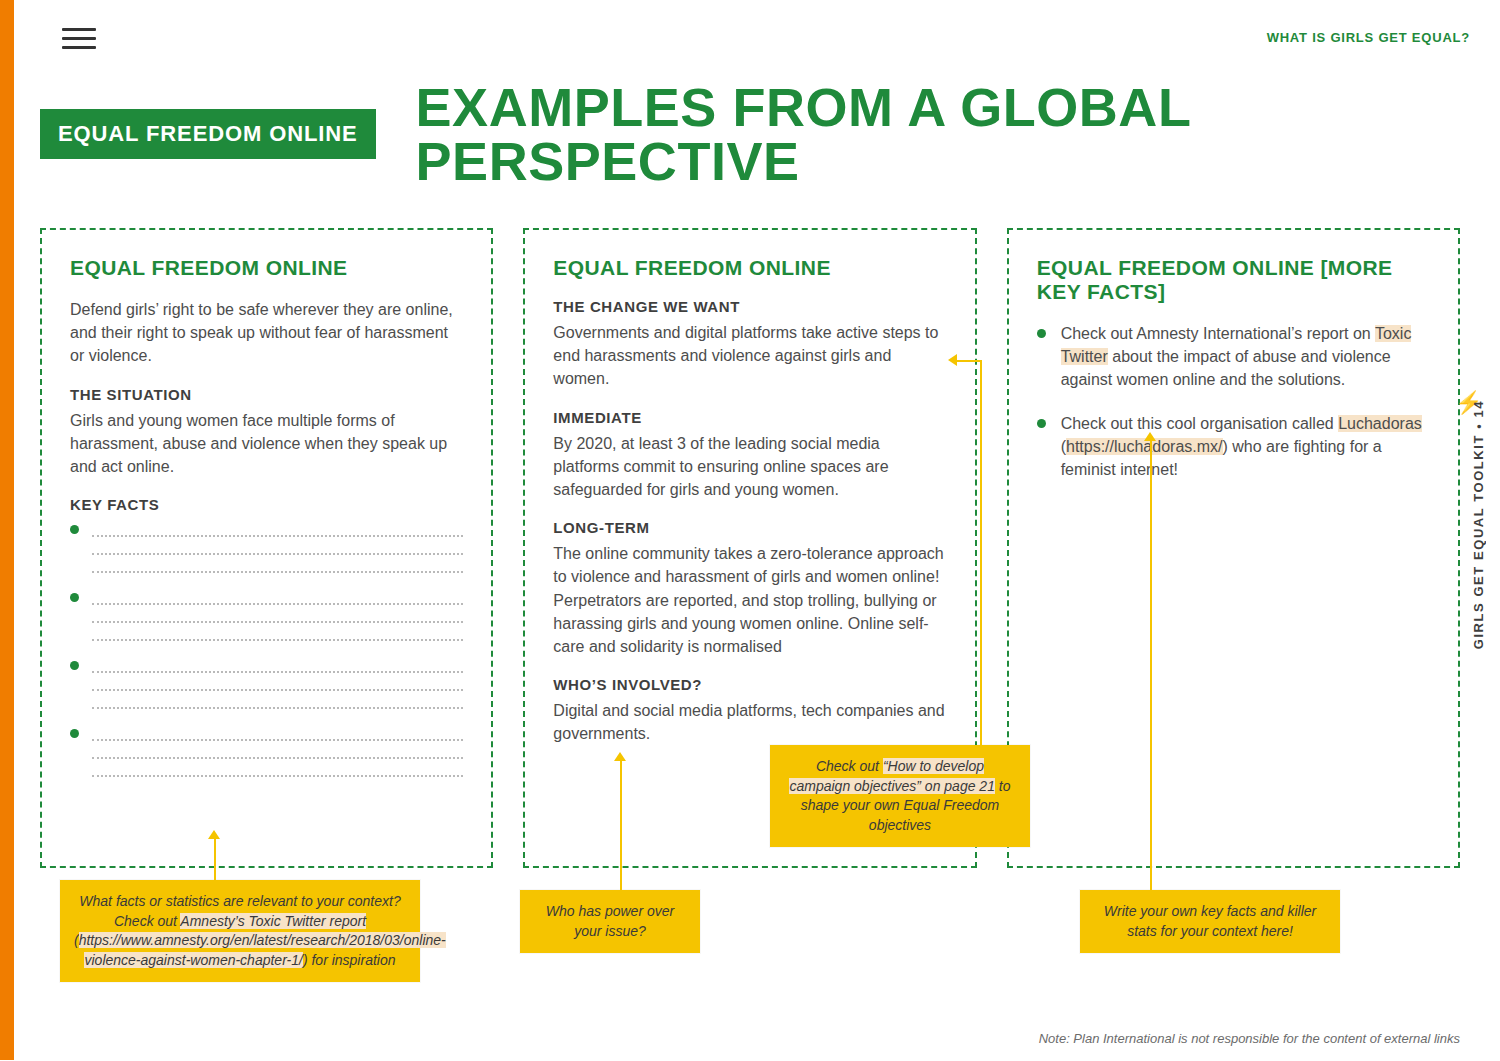What is Girls Get Equal?
Equal Freedom Online
Examples from a global perspective
Equal Freedom Online
Defend girls’ right to be safe wherever they are online, and their right to speak up without fear of harassment or violence.
The Situation
Girls and young women face multiple forms of harassment, abuse and violence when they speak up and act online.
Key Facts
Equal Freedom Online
The Change We Want
Governments and digital platforms take active steps to end harassments and violence against girls and women.
Immediate
By 2020, at least 3 of the leading social media platforms commit to ensuring online spaces are safeguarded for girls and young women.
Long-term
The online community takes a zero-tolerance approach to violence and harassment of girls and women online! Perpetrators are reported, and stop trolling, bullying or harassing girls and young women online. Online self-care and solidarity is normalised
Who’s Involved?
Digital and social media platforms, tech companies and governments.
Equal Freedom Online [more key facts]
Check out Amnesty International’s report on Toxic Twitter about the impact of abuse and violence against women online and the solutions.
Check out this cool organisation called Luchadoras (https://luchadoras.mx/) who are fighting for a feminist internet!
⚡
Girls Get Equal Toolkit • 14
What facts or statistics are relevant to your context? Check out Amnesty’s Toxic Twitter report (https://www.amnesty.org/en/latest/research/2018/03/online-violence-against-women-chapter-1/) for inspiration
Who has power over your issue?
Check out “How to develop campaign objectives” on page 21 to shape your own Equal Freedom objectives
Write your own key facts and killer stats for your context here!
Note: Plan International is not responsible for the content of external links